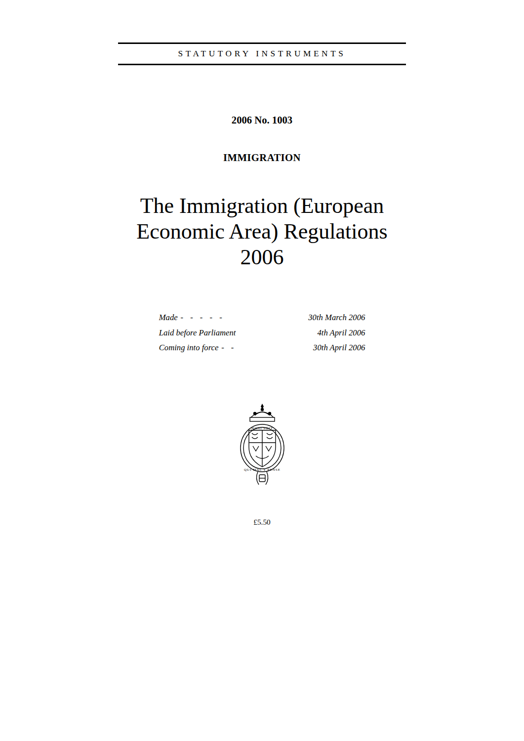Statutory Instruments
2006 No. 1003
IMMIGRATION
The Immigration (European
Economic Area) Regulations
2006
| Made - - - - - | 30th March 2006 |
| Laid before Parliament | 4th April 2006 |
| Coming into force - - | 30th April 2006 |
HONI SOIT QUI MAL Y PENSE
£5.50